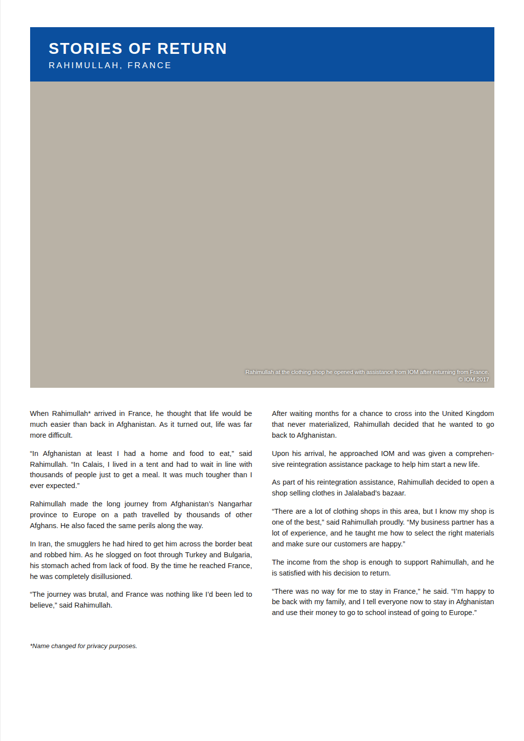Stories of Return
Rahimullah, France
Rahimullah at the clothing shop he opened with assistance from IOM after returning from France.
© IOM 2017
When Rahimullah* arrived in France, he thought that life would be much easier than back in Afghanistan. As it turned out, life was far more difficult.
“In Afghanistan at least I had a home and food to eat,” said Rahimullah. “In Calais, I lived in a tent and had to wait in line with thousands of people just to get a meal. It was much tougher than I ever expected.”
Rahimullah made the long journey from Afghanistan’s Nangarhar province to Europe on a path travelled by thousands of other Afghans. He also faced the same perils along the way.
In Iran, the smugglers he had hired to get him across the border beat and robbed him. As he slogged on foot through Turkey and Bulgaria, his stomach ached from lack of food. By the time he reached France, he was completely disillusioned.
“The journey was brutal, and France was nothing like I’d been led to believe,” said Rahimullah.
After waiting months for a chance to cross into the United Kingdom that never materialized, Rahimullah decided that he wanted to go back to Afghanistan.
Upon his arrival, he approached IOM and was given a comprehensive reintegration assistance package to help him start a new life.
As part of his reintegration assistance, Rahimullah decided to open a shop selling clothes in Jalalabad’s bazaar.
“There are a lot of clothing shops in this area, but I know my shop is one of the best,” said Rahimullah proudly. “My business partner has a lot of experience, and he taught me how to select the right materials and make sure our customers are happy.”
The income from the shop is enough to support Rahimullah, and he is satisfied with his decision to return.
“There was no way for me to stay in France,” he said. “I’m happy to be back with my family, and I tell everyone now to stay in Afghanistan and use their money to go to school instead of going to Europe.”
*Name changed for privacy purposes.